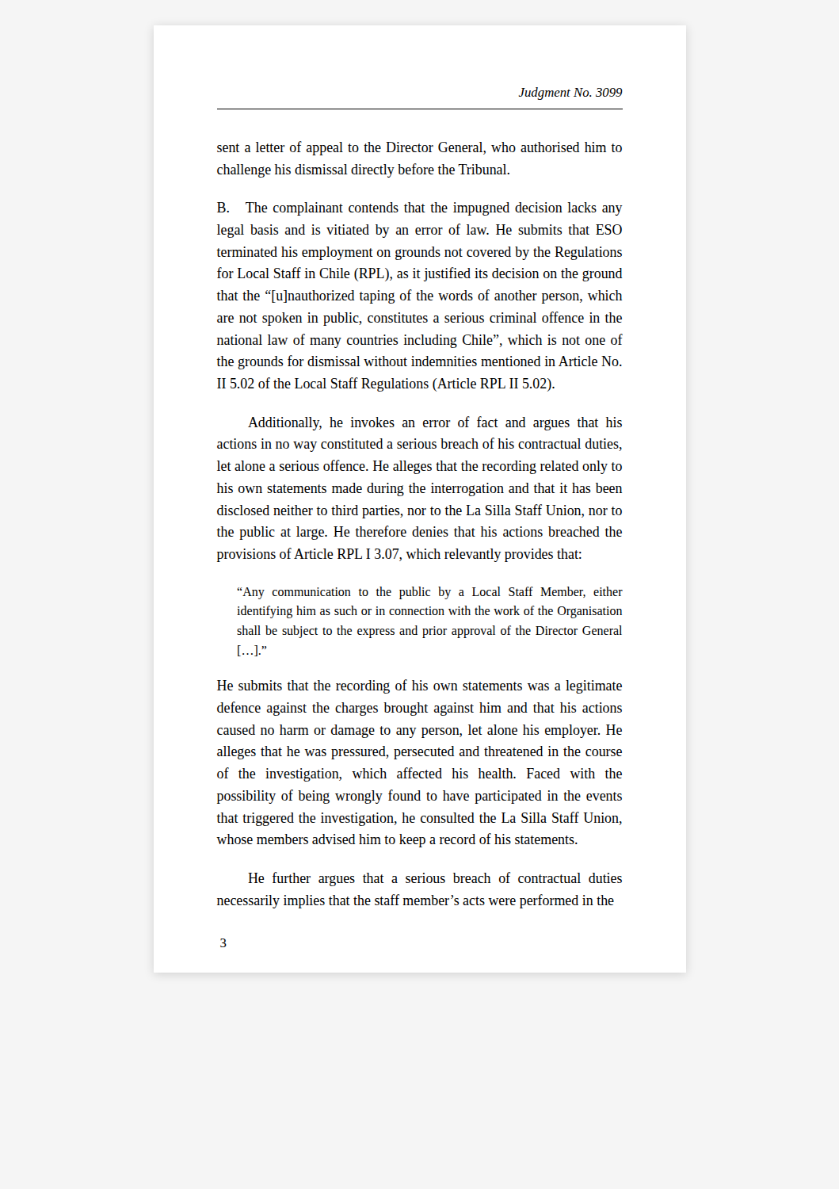Judgment No. 3099
sent a letter of appeal to the Director General, who authorised him to challenge his dismissal directly before the Tribunal.
B. The complainant contends that the impugned decision lacks any legal basis and is vitiated by an error of law. He submits that ESO terminated his employment on grounds not covered by the Regulations for Local Staff in Chile (RPL), as it justified its decision on the ground that the “[u]nauthorized taping of the words of another person, which are not spoken in public, constitutes a serious criminal offence in the national law of many countries including Chile”, which is not one of the grounds for dismissal without indemnities mentioned in Article No. II 5.02 of the Local Staff Regulations (Article RPL II 5.02).
Additionally, he invokes an error of fact and argues that his actions in no way constituted a serious breach of his contractual duties, let alone a serious offence. He alleges that the recording related only to his own statements made during the interrogation and that it has been disclosed neither to third parties, nor to the La Silla Staff Union, nor to the public at large. He therefore denies that his actions breached the provisions of Article RPL I 3.07, which relevantly provides that:
“Any communication to the public by a Local Staff Member, either identifying him as such or in connection with the work of the Organisation shall be subject to the express and prior approval of the Director General […].”
He submits that the recording of his own statements was a legitimate defence against the charges brought against him and that his actions caused no harm or damage to any person, let alone his employer. He alleges that he was pressured, persecuted and threatened in the course of the investigation, which affected his health. Faced with the possibility of being wrongly found to have participated in the events that triggered the investigation, he consulted the La Silla Staff Union, whose members advised him to keep a record of his statements.
He further argues that a serious breach of contractual duties necessarily implies that the staff member’s acts were performed in the
3